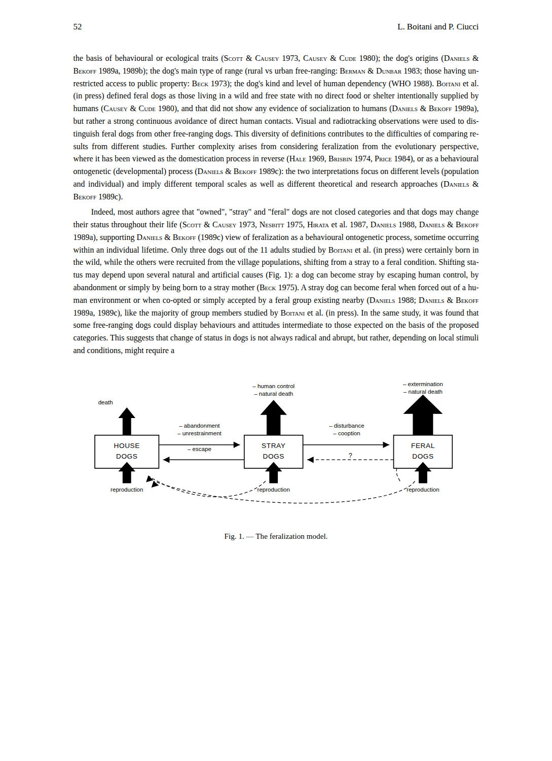52 L. Boitani and P. Ciucci
the basis of behavioural or ecological traits (Scott & Causey 1973, Causey & Cude 1980); the dog's origins (Daniels & Bekoff 1989a, 1989b); the dog's main type of range (rural vs urban free-ranging: Berman & Dunbar 1983; those having unrestricted access to public property: Beck 1973); the dog's kind and level of human dependency (WHO 1988). Boitani et al. (in press) defined feral dogs as those living in a wild and free state with no direct food or shelter intentionally supplied by humans (Causey & Cude 1980), and that did not show any evidence of socialization to humans (Daniels & Bekoff 1989a), but rather a strong continuous avoidance of direct human contacts. Visual and radiotracking observations were used to distinguish feral dogs from other free-ranging dogs. This diversity of definitions contributes to the difficulties of comparing results from different studies. Further complexity arises from considering feralization from the evolutionary perspective, where it has been viewed as the domestication process in reverse (Hale 1969, Brisbin 1974, Price 1984), or as a behavioural ontogenetic (developmental) process (Daniels & Bekoff 1989c): the two interpretations focus on different levels (population and individual) and imply different temporal scales as well as different theoretical and research approaches (Daniels & Bekoff 1989c).
Indeed, most authors agree that "owned", "stray" and "feral" dogs are not closed categories and that dogs may change their status throughout their life (Scott & Causey 1973, Nesbitt 1975, Hirata et al. 1987, Daniels 1988, Daniels & Bekoff 1989a), supporting Daniels & Bekoff (1989c) view of feralization as a behavioural ontogenetic process, sometime occurring within an individual lifetime. Only three dogs out of the 11 adults studied by Boitani et al. (in press) were certainly born in the wild, while the others were recruited from the village populations, shifting from a stray to a feral condition. Shifting status may depend upon several natural and artificial causes (Fig. 1): a dog can become stray by escaping human control, by abandonment or simply by being born to a stray mother (Beck 1975). A stray dog can become feral when forced out of a human environment or when co-opted or simply accepted by a feral group existing nearby (Daniels 1988; Daniels & Bekoff 1989a, 1989c), like the majority of group members studied by Boitani et al. (in press). In the same study, it was found that some free-ranging dogs could display behaviours and attitudes intermediate to those expected on the basis of the proposed categories. This suggests that change of status in dogs is not always radical and abrupt, but rather, depending on local stimuli and conditions, might require a
HOUSE DOGS STRAY DOGS FERAL DOGS death – human control – natural death – extermination – natural death – abandonment – unrestrainment spacer – escape – escape – disturbance – cooption ? reproduction reproduction reproduction
Fig. 1. — The feralization model.